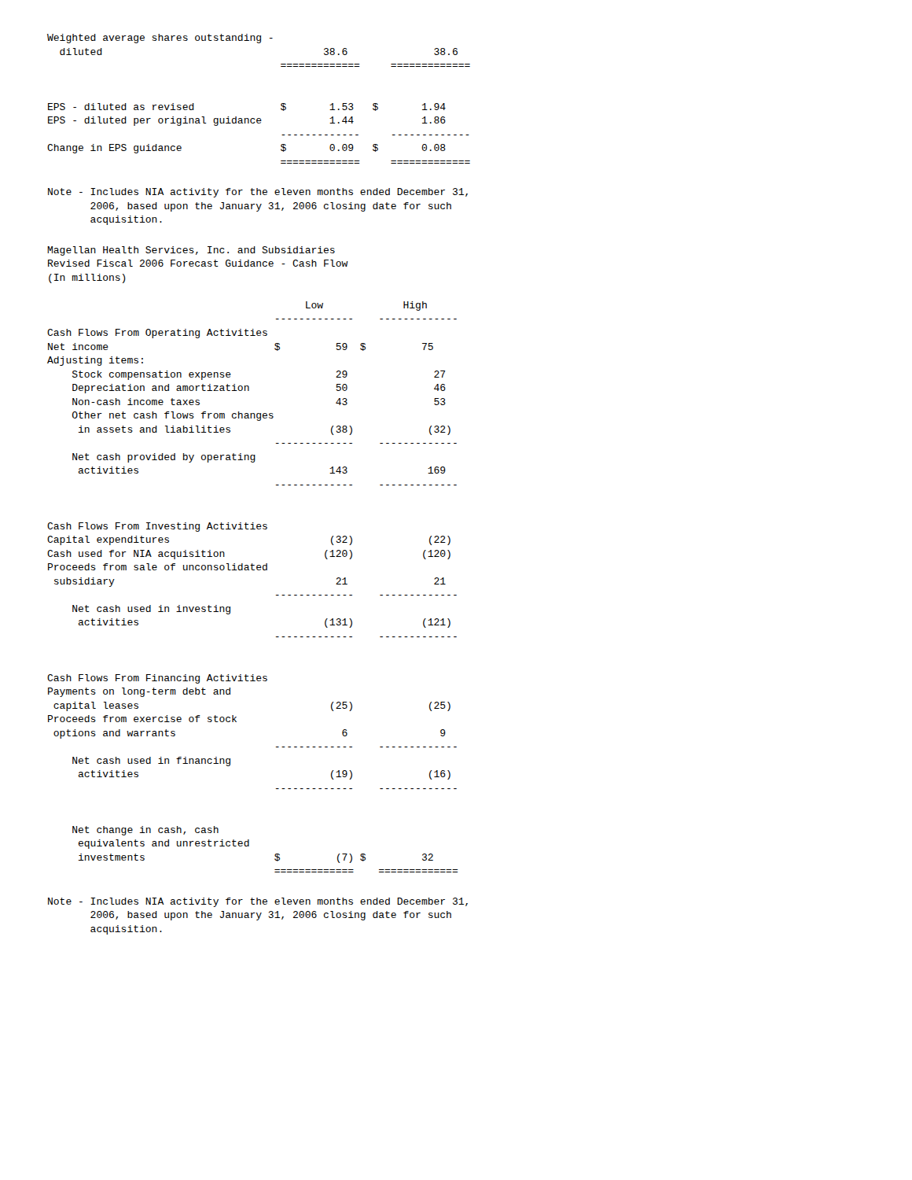Weighted average shares outstanding -
  diluted                                    38.6              38.6
                                      =============     =============


EPS - diluted as revised              $       1.53   $       1.94
EPS - diluted per original guidance           1.44           1.86
                                      -------------     -------------
Change in EPS guidance                $       0.09   $       0.08
                                      =============     =============
Note - Includes NIA activity for the eleven months ended December 31,
       2006, based upon the January 31, 2006 closing date for such
       acquisition.
Magellan Health Services, Inc. and Subsidiaries
Revised Fiscal 2006 Forecast Guidance - Cash Flow
(In millions)

                                          Low             High
                                     -------------    -------------
Cash Flows From Operating Activities
Net income                           $         59  $         75
Adjusting items:
    Stock compensation expense                 29              27
    Depreciation and amortization              50              46
    Non-cash income taxes                      43              53
    Other net cash flows from changes
     in assets and liabilities                (38)            (32)
                                     -------------    -------------
    Net cash provided by operating
     activities                               143             169
                                     -------------    -------------


Cash Flows From Investing Activities
Capital expenditures                          (32)            (22)
Cash used for NIA acquisition                (120)           (120)
Proceeds from sale of unconsolidated
 subsidiary                                    21              21
                                     -------------    -------------
    Net cash used in investing
     activities                              (131)           (121)
                                     -------------    -------------


Cash Flows From Financing Activities
Payments on long-term debt and
 capital leases                               (25)            (25)
Proceeds from exercise of stock
 options and warrants                           6               9
                                     -------------    -------------
    Net cash used in financing
     activities                               (19)            (16)
                                     -------------    -------------


    Net change in cash, cash
     equivalents and unrestricted
     investments                     $         (7) $         32
                                     =============    =============
Note - Includes NIA activity for the eleven months ended December 31,
       2006, based upon the January 31, 2006 closing date for such
       acquisition.